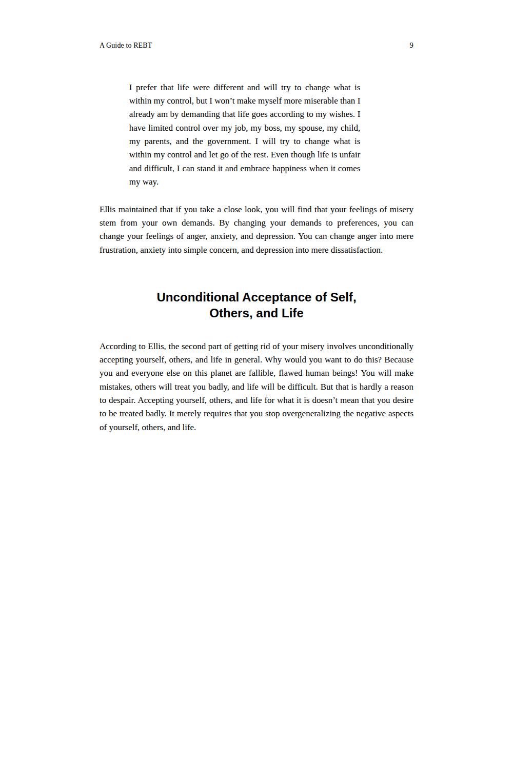A Guide to REBT 9
I prefer that life were different and will try to change what is within my control, but I won’t make myself more miserable than I already am by demanding that life goes according to my wishes. I have limited control over my job, my boss, my spouse, my child, my parents, and the government. I will try to change what is within my control and let go of the rest. Even though life is unfair and difficult, I can stand it and embrace happiness when it comes my way.
Ellis maintained that if you take a close look, you will find that your feelings of misery stem from your own demands. By changing your demands to preferences, you can change your feelings of anger, anxiety, and depression. You can change anger into mere frustration, anxiety into simple concern, and depression into mere dissatisfaction.
Unconditional Acceptance of Self,
Others, and Life
According to Ellis, the second part of getting rid of your misery involves unconditionally accepting yourself, others, and life in general. Why would you want to do this? Because you and everyone else on this planet are fallible, flawed human beings! You will make mistakes, others will treat you badly, and life will be difficult. But that is hardly a reason to despair. Accepting yourself, others, and life for what it is doesn’t mean that you desire to be treated badly. It merely requires that you stop overgeneralizing the negative aspects of yourself, others, and life.